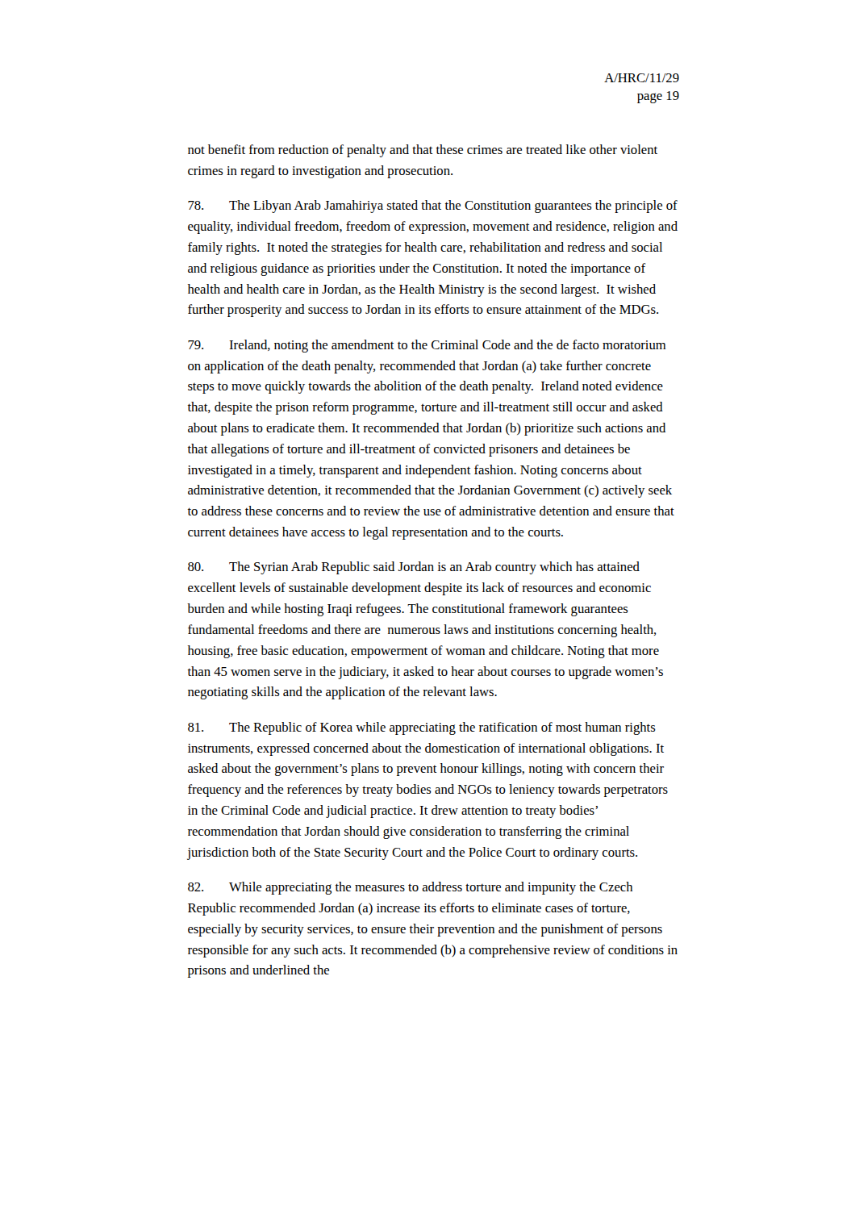A/HRC/11/29 page 19
not benefit from reduction of penalty and that these crimes are treated like other violent crimes in regard to investigation and prosecution.
78. The Libyan Arab Jamahiriya stated that the Constitution guarantees the principle of equality, individual freedom, freedom of expression, movement and residence, religion and family rights. It noted the strategies for health care, rehabilitation and redress and social and religious guidance as priorities under the Constitution. It noted the importance of health and health care in Jordan, as the Health Ministry is the second largest. It wished further prosperity and success to Jordan in its efforts to ensure attainment of the MDGs.
79. Ireland, noting the amendment to the Criminal Code and the de facto moratorium on application of the death penalty, recommended that Jordan (a) take further concrete steps to move quickly towards the abolition of the death penalty. Ireland noted evidence that, despite the prison reform programme, torture and ill-treatment still occur and asked about plans to eradicate them. It recommended that Jordan (b) prioritize such actions and that allegations of torture and ill-treatment of convicted prisoners and detainees be investigated in a timely, transparent and independent fashion. Noting concerns about administrative detention, it recommended that the Jordanian Government (c) actively seek to address these concerns and to review the use of administrative detention and ensure that current detainees have access to legal representation and to the courts.
80. The Syrian Arab Republic said Jordan is an Arab country which has attained excellent levels of sustainable development despite its lack of resources and economic burden and while hosting Iraqi refugees. The constitutional framework guarantees fundamental freedoms and there are numerous laws and institutions concerning health, housing, free basic education, empowerment of woman and childcare. Noting that more than 45 women serve in the judiciary, it asked to hear about courses to upgrade women’s negotiating skills and the application of the relevant laws.
81. The Republic of Korea while appreciating the ratification of most human rights instruments, expressed concerned about the domestication of international obligations. It asked about the government’s plans to prevent honour killings, noting with concern their frequency and the references by treaty bodies and NGOs to leniency towards perpetrators in the Criminal Code and judicial practice. It drew attention to treaty bodies’ recommendation that Jordan should give consideration to transferring the criminal jurisdiction both of the State Security Court and the Police Court to ordinary courts.
82. While appreciating the measures to address torture and impunity the Czech Republic recommended Jordan (a) increase its efforts to eliminate cases of torture, especially by security services, to ensure their prevention and the punishment of persons responsible for any such acts. It recommended (b) a comprehensive review of conditions in prisons and underlined the